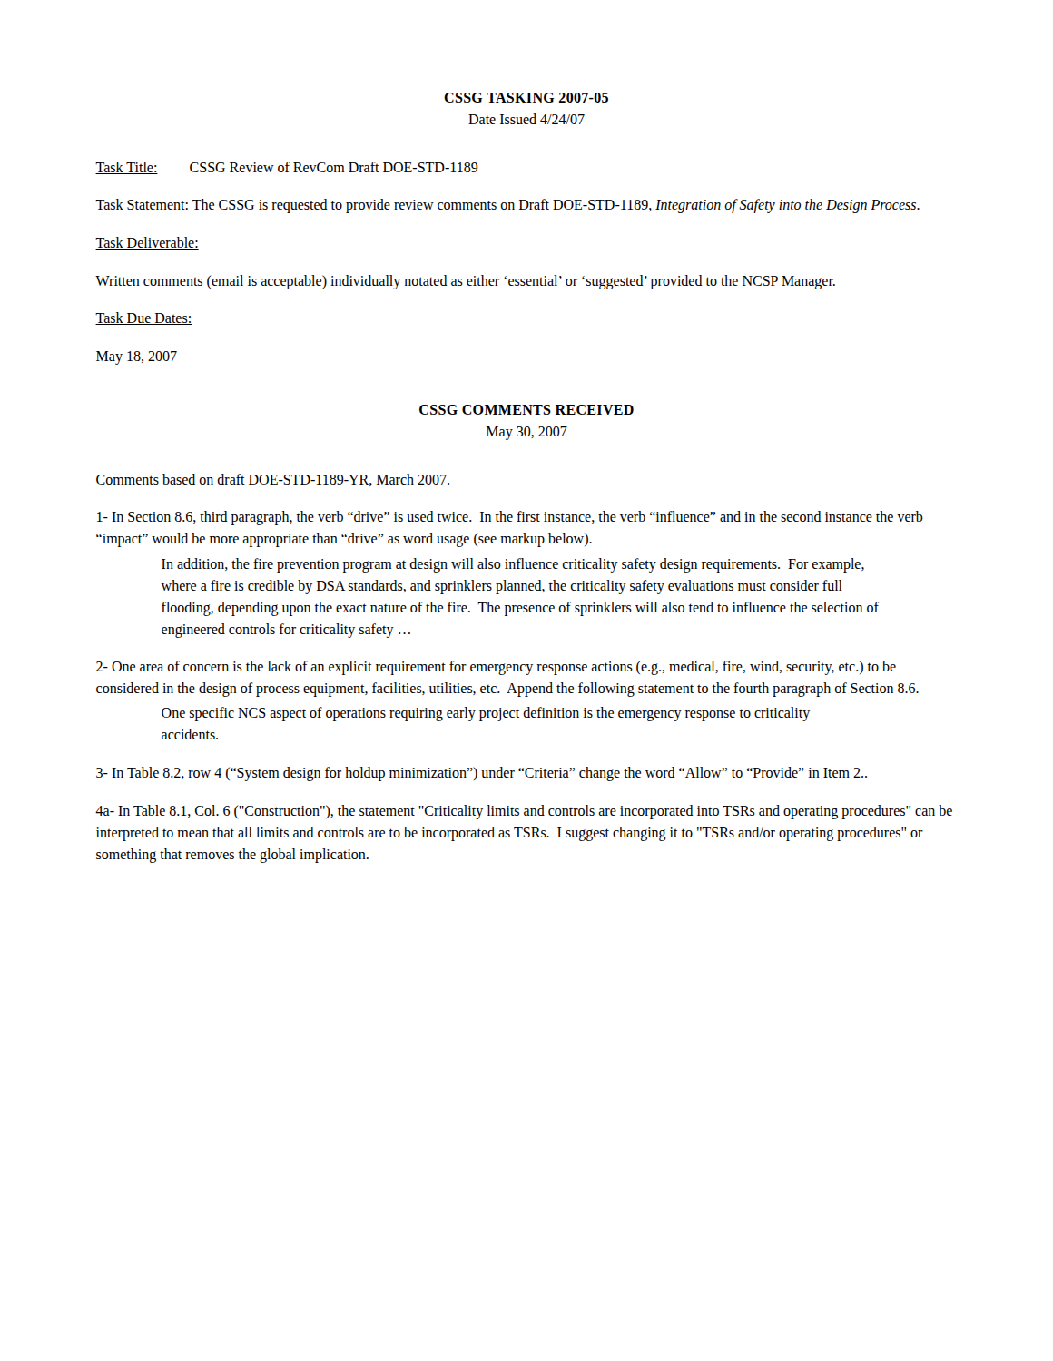CSSG TASKING 2007-05
Date Issued 4/24/07
Task Title: CSSG Review of RevCom Draft DOE-STD-1189
Task Statement: The CSSG is requested to provide review comments on Draft DOE-STD-1189, Integration of Safety into the Design Process.
Task Deliverable:
Written comments (email is acceptable) individually notated as either ‘essential’ or ‘suggested’ provided to the NCSP Manager.
Task Due Dates:
May 18, 2007
CSSG COMMENTS RECEIVED
May 30, 2007
Comments based on draft DOE-STD-1189-YR, March 2007.
1- In Section 8.6, third paragraph, the verb “drive” is used twice. In the first instance, the verb “influence” and in the second instance the verb “impact” would be more appropriate than “drive” as word usage (see markup below).
In addition, the fire prevention program at design will also influence criticality safety design requirements. For example, where a fire is credible by DSA standards, and sprinklers planned, the criticality safety evaluations must consider full flooding, depending upon the exact nature of the fire. The presence of sprinklers will also tend to influence the selection of engineered controls for criticality safety …
2- One area of concern is the lack of an explicit requirement for emergency response actions (e.g., medical, fire, wind, security, etc.) to be considered in the design of process equipment, facilities, utilities, etc. Append the following statement to the fourth paragraph of Section 8.6.
One specific NCS aspect of operations requiring early project definition is the emergency response to criticality accidents.
3- In Table 8.2, row 4 (“System design for holdup minimization”) under “Criteria” change the word “Allow” to “Provide” in Item 2..
4a- In Table 8.1, Col. 6 ("Construction"), the statement "Criticality limits and controls are incorporated into TSRs and operating procedures" can be interpreted to mean that all limits and controls are to be incorporated as TSRs. I suggest changing it to "TSRs and/or operating procedures" or something that removes the global implication.